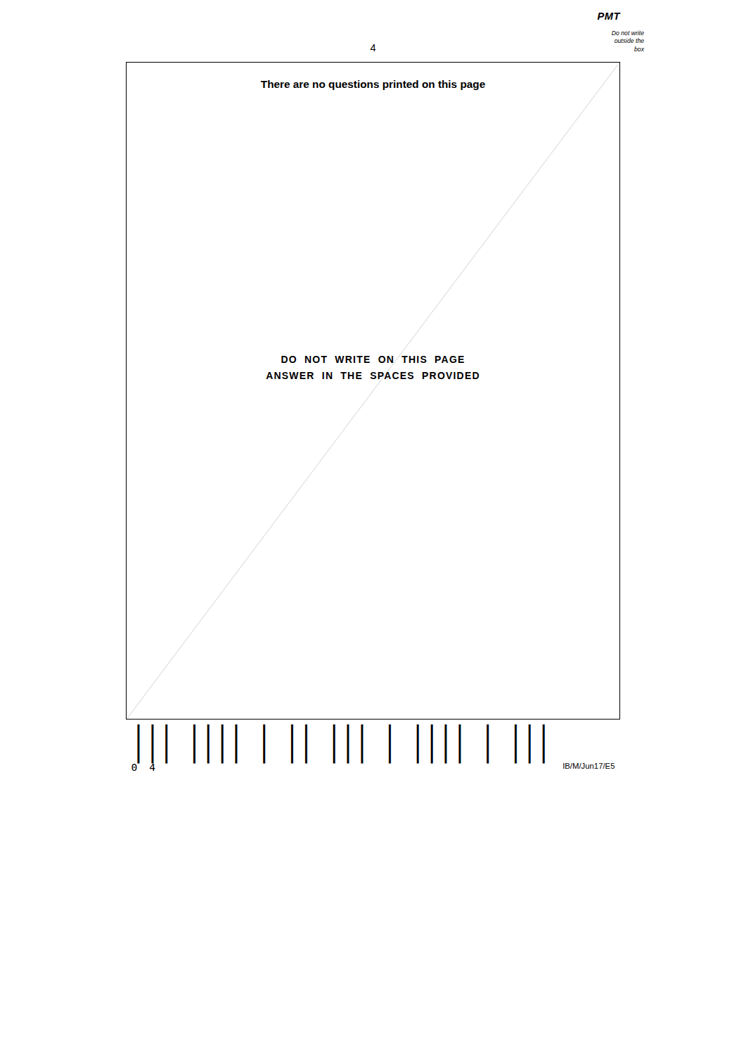PMT
4
Do not write
outside the
box
There are no questions printed on this page
DO NOT WRITE ON THIS PAGE
ANSWER IN THE SPACES PROVIDED
||| |||| | || ||| | |||| | ||| 0 4
IB/M/Jun17/E5